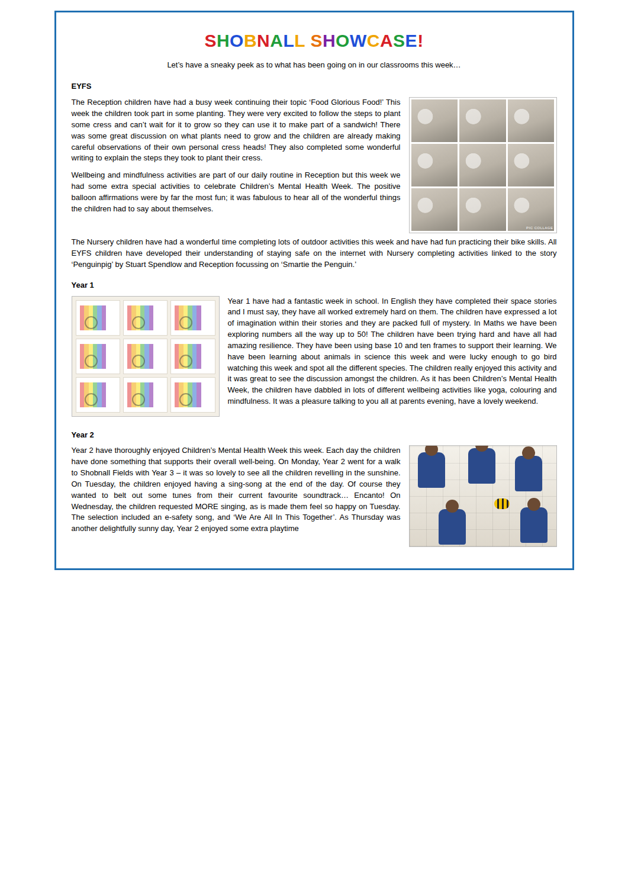SHOBNALL SHOWCASE!
Let’s have a sneaky peek as to what has been going on in our classrooms this week…
EYFS
PIC COLLAGE
The Reception children have had a busy week continuing their topic ‘Food Glorious Food!’ This week the children took part in some planting. They were very excited to follow the steps to plant some cress and can’t wait for it to grow so they can use it to make part of a sandwich! There was some great discussion on what plants need to grow and the children are already making careful observations of their own personal cress heads! They also completed some wonderful writing to explain the steps they took to plant their cress.
Wellbeing and mindfulness activities are part of our daily routine in Reception but this week we had some extra special activities to celebrate Children’s Mental Health Week. The positive balloon affirmations were by far the most fun; it was fabulous to hear all of the wonderful things the children had to say about themselves.
The Nursery children have had a wonderful time completing lots of outdoor activities this week and have had fun practicing their bike skills. All EYFS children have developed their understanding of staying safe on the internet with Nursery completing activities linked to the story ‘Penguinpig’ by Stuart Spendlow and Reception focussing on ‘Smartie the Penguin.’
Year 1
Year 1 have had a fantastic week in school. In English they have completed their space stories and I must say, they have all worked extremely hard on them. The children have expressed a lot of imagination within their stories and they are packed full of mystery. In Maths we have been exploring numbers all the way up to 50! The children have been trying hard and have all had amazing resilience. They have been using base 10 and ten frames to support their learning. We have been learning about animals in science this week and were lucky enough to go bird watching this week and spot all the different species. The children really enjoyed this activity and it was great to see the discussion amongst the children. As it has been Children’s Mental Health Week, the children have dabbled in lots of different wellbeing activities like yoga, colouring and mindfulness. It was a pleasure talking to you all at parents evening, have a lovely weekend.
Year 2
Year 2 have thoroughly enjoyed Children’s Mental Health Week this week. Each day the children have done something that supports their overall well-being. On Monday, Year 2 went for a walk to Shobnall Fields with Year 3 – it was so lovely to see all the children revelling in the sunshine. On Tuesday, the children enjoyed having a sing-song at the end of the day. Of course they wanted to belt out some tunes from their current favourite soundtrack… Encanto! On Wednesday, the children requested MORE singing, as is made them feel so happy on Tuesday. The selection included an e-safety song, and ‘We Are All In This Together’. As Thursday was another delightfully sunny day, Year 2 enjoyed some extra playtime